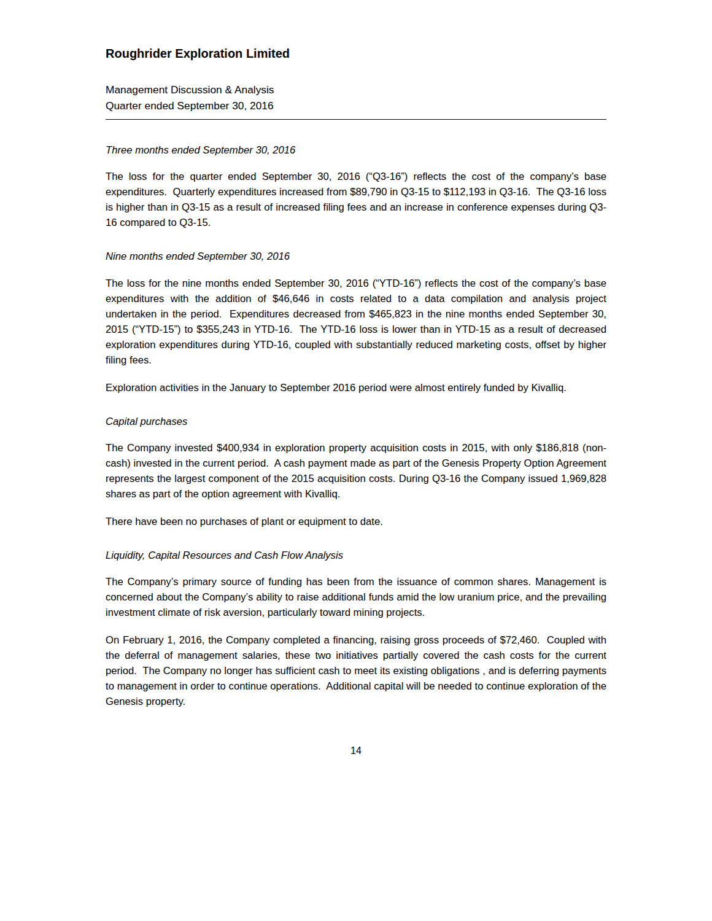Roughrider Exploration Limited
Management Discussion & Analysis
Quarter ended September 30, 2016
Three months ended September 30, 2016
The loss for the quarter ended September 30, 2016 (“Q3-16”) reflects the cost of the company’s base expenditures. Quarterly expenditures increased from $89,790 in Q3-15 to $112,193 in Q3-16. The Q3-16 loss is higher than in Q3-15 as a result of increased filing fees and an increase in conference expenses during Q3-16 compared to Q3-15.
Nine months ended September 30, 2016
The loss for the nine months ended September 30, 2016 (“YTD-16”) reflects the cost of the company’s base expenditures with the addition of $46,646 in costs related to a data compilation and analysis project undertaken in the period. Expenditures decreased from $465,823 in the nine months ended September 30, 2015 (“YTD-15”) to $355,243 in YTD-16. The YTD-16 loss is lower than in YTD-15 as a result of decreased exploration expenditures during YTD-16, coupled with substantially reduced marketing costs, offset by higher filing fees.
Exploration activities in the January to September 2016 period were almost entirely funded by Kivalliq.
Capital purchases
The Company invested $400,934 in exploration property acquisition costs in 2015, with only $186,818 (non-cash) invested in the current period. A cash payment made as part of the Genesis Property Option Agreement represents the largest component of the 2015 acquisition costs. During Q3-16 the Company issued 1,969,828 shares as part of the option agreement with Kivalliq.
There have been no purchases of plant or equipment to date.
Liquidity, Capital Resources and Cash Flow Analysis
The Company’s primary source of funding has been from the issuance of common shares. Management is concerned about the Company’s ability to raise additional funds amid the low uranium price, and the prevailing investment climate of risk aversion, particularly toward mining projects.
On February 1, 2016, the Company completed a financing, raising gross proceeds of $72,460. Coupled with the deferral of management salaries, these two initiatives partially covered the cash costs for the current period. The Company no longer has sufficient cash to meet its existing obligations , and is deferring payments to management in order to continue operations. Additional capital will be needed to continue exploration of the Genesis property.
14